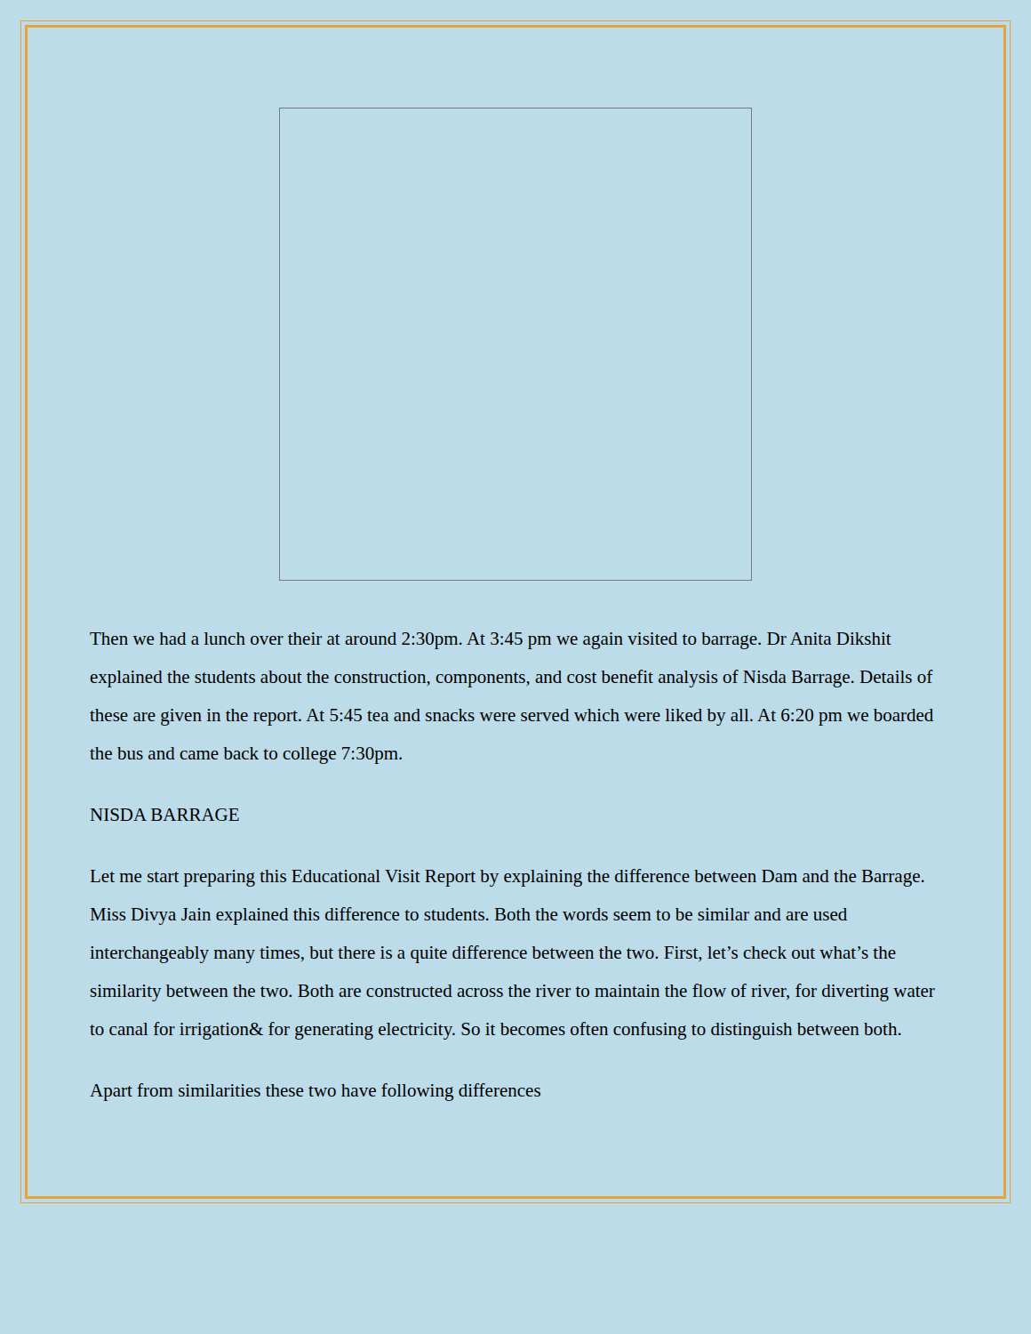Then we had a lunch over their at around 2:30pm. At 3:45 pm we again visited to barrage. Dr Anita Dikshit explained the students about the construction, components, and cost benefit analysis of Nisda Barrage. Details of these are given in the report. At 5:45 tea and snacks were served which were liked by all. At 6:20 pm we boarded the bus and came back to college 7:30pm.
NISDA BARRAGE
Let me start preparing this Educational Visit Report by explaining the difference between Dam and the Barrage. Miss Divya Jain explained this difference to students. Both the words seem to be similar and are used interchangeably many times, but there is a quite difference between the two. First, let’s check out what’s the similarity between the two. Both are constructed across the river to maintain the flow of river, for diverting water to canal for irrigation& for generating electricity. So it becomes often confusing to distinguish between both.
Apart from similarities these two have following differences